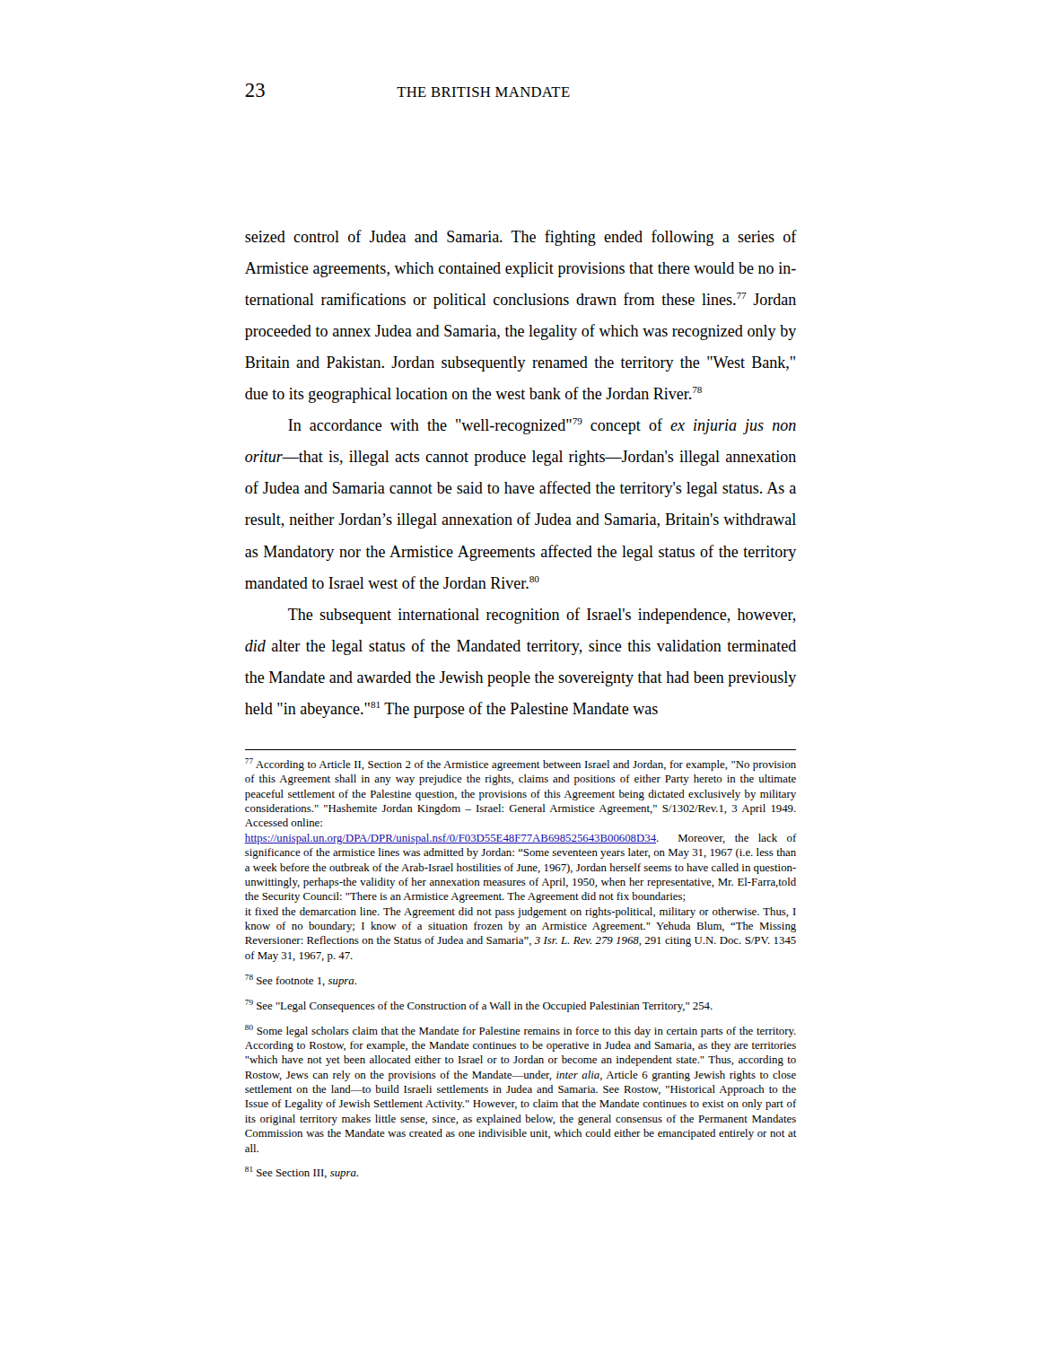23 The British Mandate
seized control of Judea and Samaria. The fighting ended following a series of Armistice agreements, which contained explicit provisions that there would be no international ramifications or political conclusions drawn from these lines.77 Jordan proceeded to annex Judea and Samaria, the legality of which was recognized only by Britain and Pakistan. Jordan subsequently renamed the territory the "West Bank," due to its geographical location on the west bank of the Jordan River.78
In accordance with the "well-recognized"79 concept of ex injuria jus non oritur—that is, illegal acts cannot produce legal rights—Jordan's illegal annexation of Judea and Samaria cannot be said to have affected the territory's legal status. As a result, neither Jordan’s illegal annexation of Judea and Samaria, Britain's withdrawal as Mandatory nor the Armistice Agreements affected the legal status of the territory mandated to Israel west of the Jordan River.80
The subsequent international recognition of Israel's independence, however, did alter the legal status of the Mandated territory, since this validation terminated the Mandate and awarded the Jewish people the sovereignty that had been previously held "in abeyance."81 The purpose of the Palestine Mandate was
77 According to Article II, Section 2 of the Armistice agreement between Israel and Jordan, for example, "No provision of this Agreement shall in any way prejudice the rights, claims and positions of either Party hereto in the ultimate peaceful settlement of the Palestine question, the provisions of this Agreement being dictated exclusively by military considerations." "Hashemite Jordan Kingdom – Israel: General Armistice Agreement," S/1302/Rev.1, 3 April 1949. Accessed online:
https://unispal.un.org/DPA/DPR/unispal.nsf/0/F03D55E48F77AB698525643B00608D34. Moreover, the lack of significance of the armistice lines was admitted by Jordan: “Some seventeen years later, on May 31, 1967 (i.e. less than a week before the outbreak of the Arab-Israel hostilities of June, 1967), Jordan herself seems to have called in question-unwittingly, perhaps-the validity of her annexation measures of April, 1950, when her representative, Mr. El-Farra,told the Security Council: "There is an Armistice Agreement. The Agreement did not fix boundaries;
it fixed the demarcation line. The Agreement did not pass judgement on rights-political, military or otherwise. Thus, I know of no boundary; I know of a situation frozen by an Armistice Agreement." Yehuda Blum, “The Missing Reversioner: Reflections on the Status of Judea and Samaria”, 3 Isr. L. Rev. 279 1968, 291 citing U.N. Doc. S/PV. 1345 of May 31, 1967, p. 47.
78 See footnote 1, supra.
79 See "Legal Consequences of the Construction of a Wall in the Occupied Palestinian Territory," 254.
80 Some legal scholars claim that the Mandate for Palestine remains in force to this day in certain parts of the territory. According to Rostow, for example, the Mandate continues to be operative in Judea and Samaria, as they are territories "which have not yet been allocated either to Israel or to Jordan or become an independent state." Thus, according to Rostow, Jews can rely on the provisions of the Mandate—under, inter alia, Article 6 granting Jewish rights to close settlement on the land—to build Israeli settlements in Judea and Samaria. See Rostow, "Historical Approach to the Issue of Legality of Jewish Settlement Activity." However, to claim that the Mandate continues to exist on only part of its original territory makes little sense, since, as explained below, the general consensus of the Permanent Mandates Commission was the Mandate was created as one indivisible unit, which could either be emancipated entirely or not at all.
81 See Section III, supra.